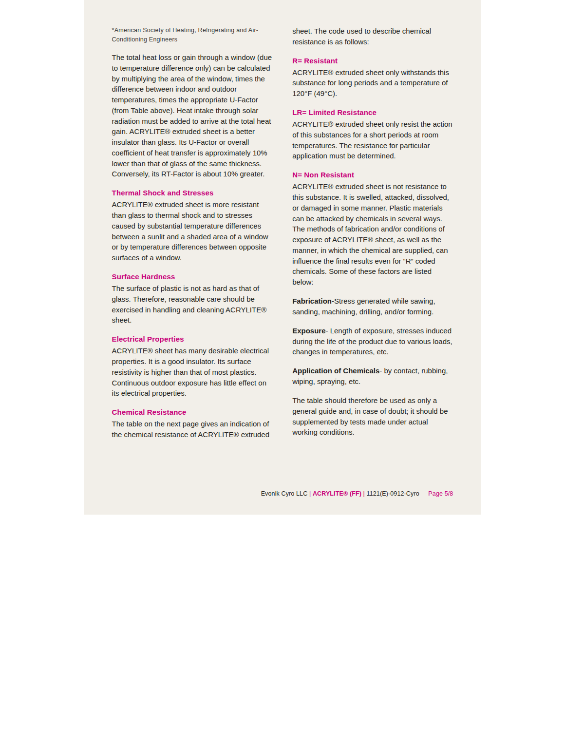*American Society of Heating, Refrigerating and Air-Conditioning Engineers
The total heat loss or gain through a window (due to temperature difference only) can be calculated by multiplying the area of the window, times the difference between indoor and outdoor temperatures, times the appropriate U-Factor (from Table above). Heat intake through solar radiation must be added to arrive at the total heat gain. ACRYLITE® extruded sheet is a better insulator than glass. Its U-Factor or overall coefficient of heat transfer is approximately 10% lower than that of glass of the same thickness. Conversely, its RT-Factor is about 10% greater.
Thermal Shock and Stresses
ACRYLITE® extruded sheet is more resistant than glass to thermal shock and to stresses caused by substantial temperature differences between a sunlit and a shaded area of a window or by temperature differences between opposite surfaces of a window.
Surface Hardness
The surface of plastic is not as hard as that of glass. Therefore, reasonable care should be exercised in handling and cleaning ACRYLITE® sheet.
Electrical Properties
ACRYLITE® sheet has many desirable electrical properties. It is a good insulator. Its surface resistivity is higher than that of most plastics. Continuous outdoor exposure has little effect on its electrical properties.
Chemical Resistance
The table on the next page gives an indication of the chemical resistance of ACRYLITE® extruded
sheet. The code used to describe chemical resistance is as follows:
R= Resistant
ACRYLITE® extruded sheet only withstands this substance for long periods and a temperature of 120°F (49°C).
LR= Limited Resistance
ACRYLITE® extruded sheet only resist the action of this substances for a short periods at room temperatures. The resistance for particular application must be determined.
N= Non Resistant
ACRYLITE® extruded sheet is not resistance to this substance. It is swelled, attacked, dissolved, or damaged in some manner. Plastic materials can be attacked by chemicals in several ways. The methods of fabrication and/or conditions of exposure of ACRYLITE® sheet, as well as the manner, in which the chemical are supplied, can influence the final results even for “R” coded chemicals. Some of these factors are listed below:
Fabrication-Stress generated while sawing, sanding, machining, drilling, and/or forming.
Exposure- Length of exposure, stresses induced during the life of the product due to various loads, changes in temperatures, etc.
Application of Chemicals- by contact, rubbing, wiping, spraying, etc.
The table should therefore be used as only a general guide and, in case of doubt; it should be supplemented by tests made under actual working conditions.
Evonik Cyro LLC | ACRYLITE® (FF) | 1121(E)-0912-Cyro Page 5/8